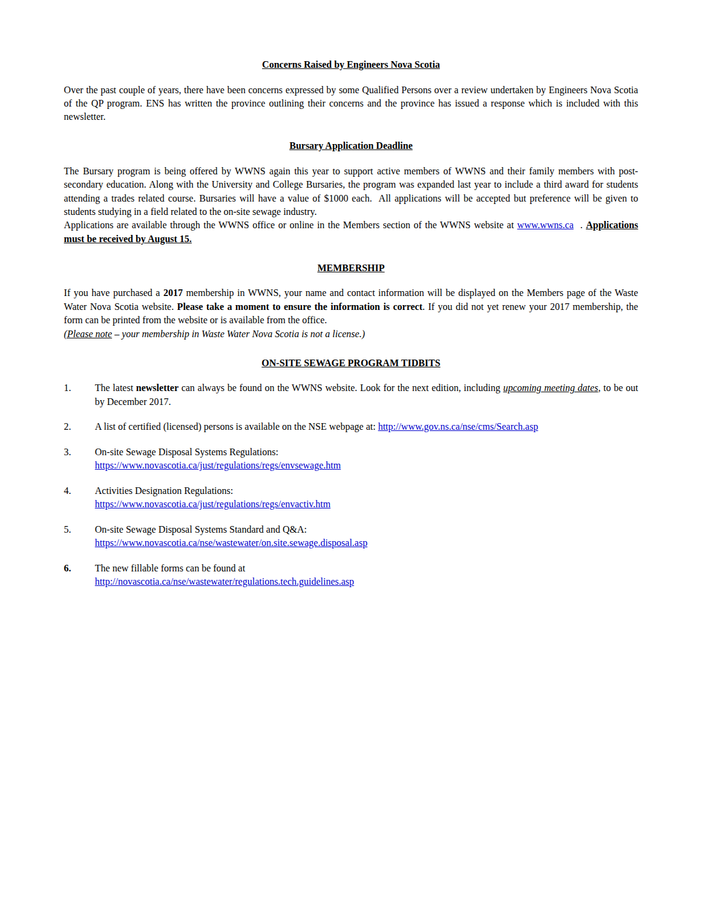Concerns Raised by Engineers Nova Scotia
Over the past couple of years, there have been concerns expressed by some Qualified Persons over a review undertaken by Engineers Nova Scotia of the QP program. ENS has written the province outlining their concerns and the province has issued a response which is included with this newsletter.
Bursary Application Deadline
The Bursary program is being offered by WWNS again this year to support active members of WWNS and their family members with post-secondary education. Along with the University and College Bursaries, the program was expanded last year to include a third award for students attending a trades related course. Bursaries will have a value of $1000 each. All applications will be accepted but preference will be given to students studying in a field related to the on-site sewage industry.
Applications are available through the WWNS office or online in the Members section of the WWNS website at www.wwns.ca . Applications must be received by August 15.
MEMBERSHIP
If you have purchased a 2017 membership in WWNS, your name and contact information will be displayed on the Members page of the Waste Water Nova Scotia website. Please take a moment to ensure the information is correct. If you did not yet renew your 2017 membership, the form can be printed from the website or is available from the office.
(Please note – your membership in Waste Water Nova Scotia is not a license.)
ON-SITE SEWAGE PROGRAM TIDBITS
1. The latest newsletter can always be found on the WWNS website. Look for the next edition, including upcoming meeting dates, to be out by December 2017.
2. A list of certified (licensed) persons is available on the NSE webpage at: http://www.gov.ns.ca/nse/cms/Search.asp
3. On-site Sewage Disposal Systems Regulations:
https://www.novascotia.ca/just/regulations/regs/envsewage.htm
4. Activities Designation Regulations:
https://www.novascotia.ca/just/regulations/regs/envactiv.htm
5. On-site Sewage Disposal Systems Standard and Q&A:
https://www.novascotia.ca/nse/wastewater/on.site.sewage.disposal.asp
6. The new fillable forms can be found at
http://novascotia.ca/nse/wastewater/regulations.tech.guidelines.asp